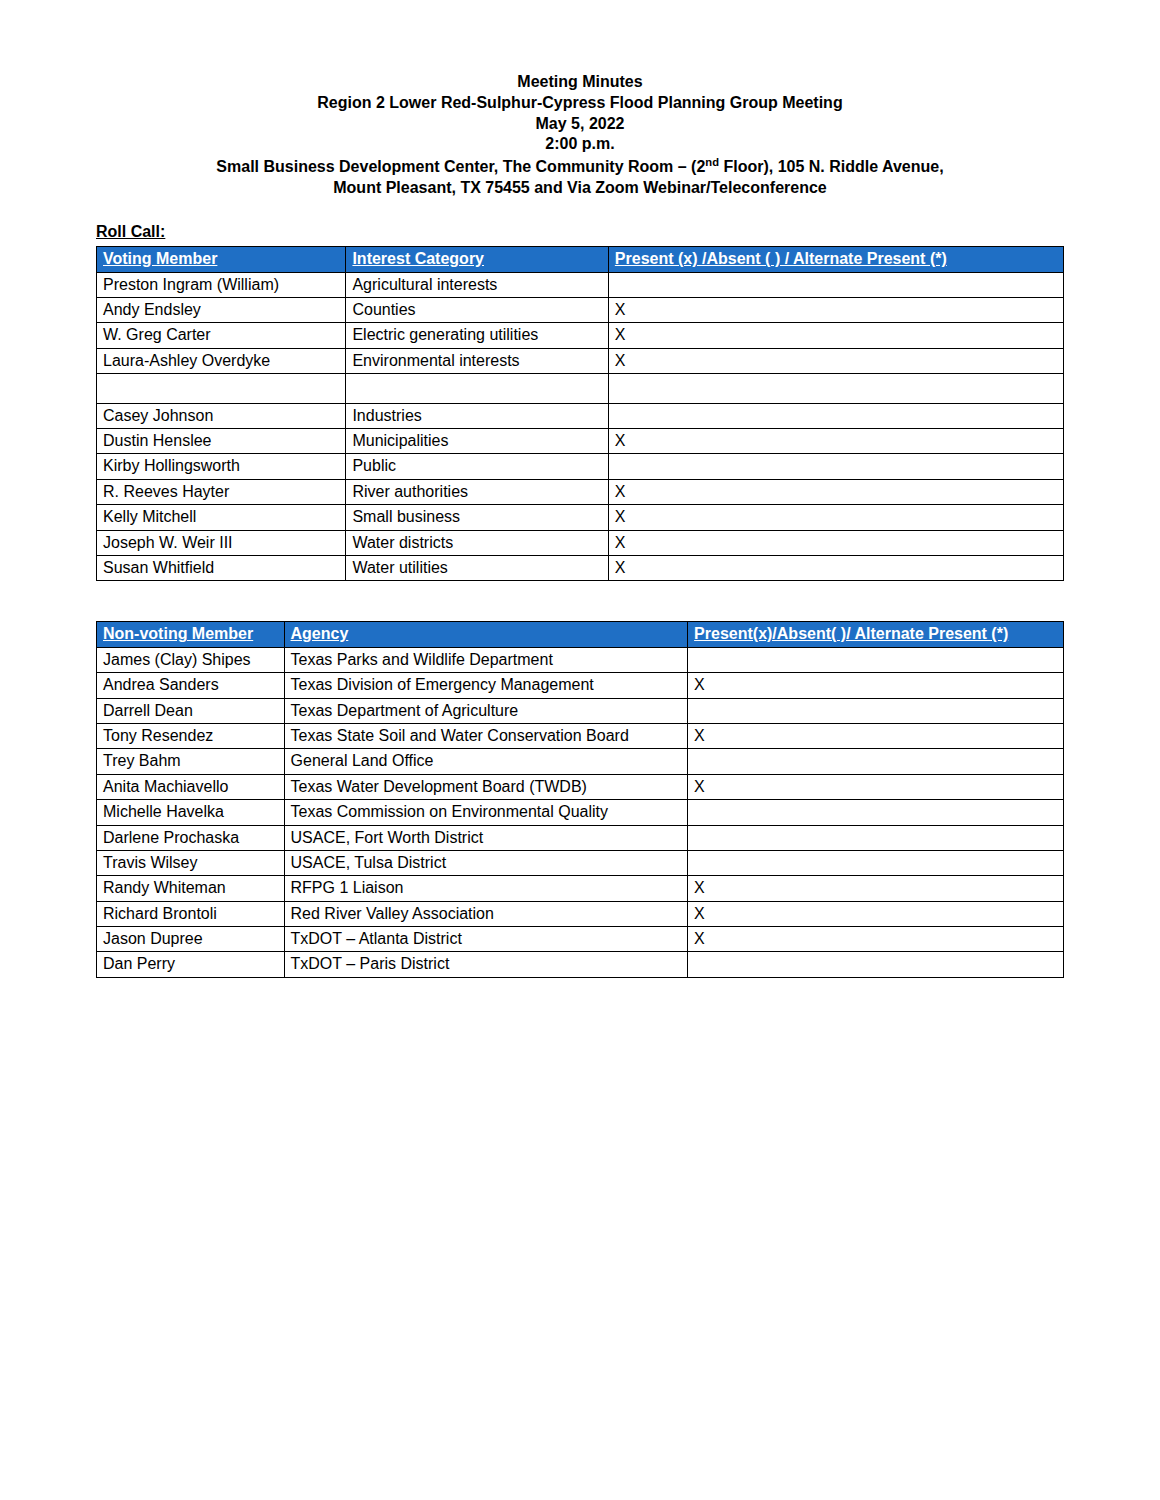Meeting Minutes
Region 2 Lower Red-Sulphur-Cypress Flood Planning Group Meeting
May 5, 2022
2:00 p.m.
Small Business Development Center, The Community Room – (2nd Floor), 105 N. Riddle Avenue,
Mount Pleasant, TX 75455 and Via Zoom Webinar/Teleconference
Roll Call:
| Voting Member | Interest Category | Present (x) /Absent ( ) / Alternate Present (*) |
| --- | --- | --- |
| Preston Ingram (William) | Agricultural interests | |
| Andy Endsley | Counties | X |
| W. Greg Carter | Electric generating utilities | X |
| Laura-Ashley Overdyke | Environmental interests | X |
| Casey Johnson | Industries | |
| Dustin Henslee | Municipalities | X |
| Kirby Hollingsworth | Public | |
| R. Reeves Hayter | River authorities | X |
| Kelly Mitchell | Small business | X |
| Joseph W. Weir III | Water districts | X |
| Susan Whitfield | Water utilities | X |
| Non-voting Member | Agency | Present(x)/Absent( )/ Alternate Present (*) |
| --- | --- | --- |
| James (Clay) Shipes | Texas Parks and Wildlife Department | |
| Andrea Sanders | Texas Division of Emergency Management | X |
| Darrell Dean | Texas Department of Agriculture | |
| Tony Resendez | Texas State Soil and Water Conservation Board | X |
| Trey Bahm | General Land Office | |
| Anita Machiavello | Texas Water Development Board (TWDB) | X |
| Michelle Havelka | Texas Commission on Environmental Quality | |
| Darlene Prochaska | USACE, Fort Worth District | |
| Travis Wilsey | USACE, Tulsa District | |
| Randy Whiteman | RFPG 1 Liaison | X |
| Richard Brontoli | Red River Valley Association | X |
| Jason Dupree | TxDOT – Atlanta District | X |
| Dan Perry | TxDOT – Paris District | |